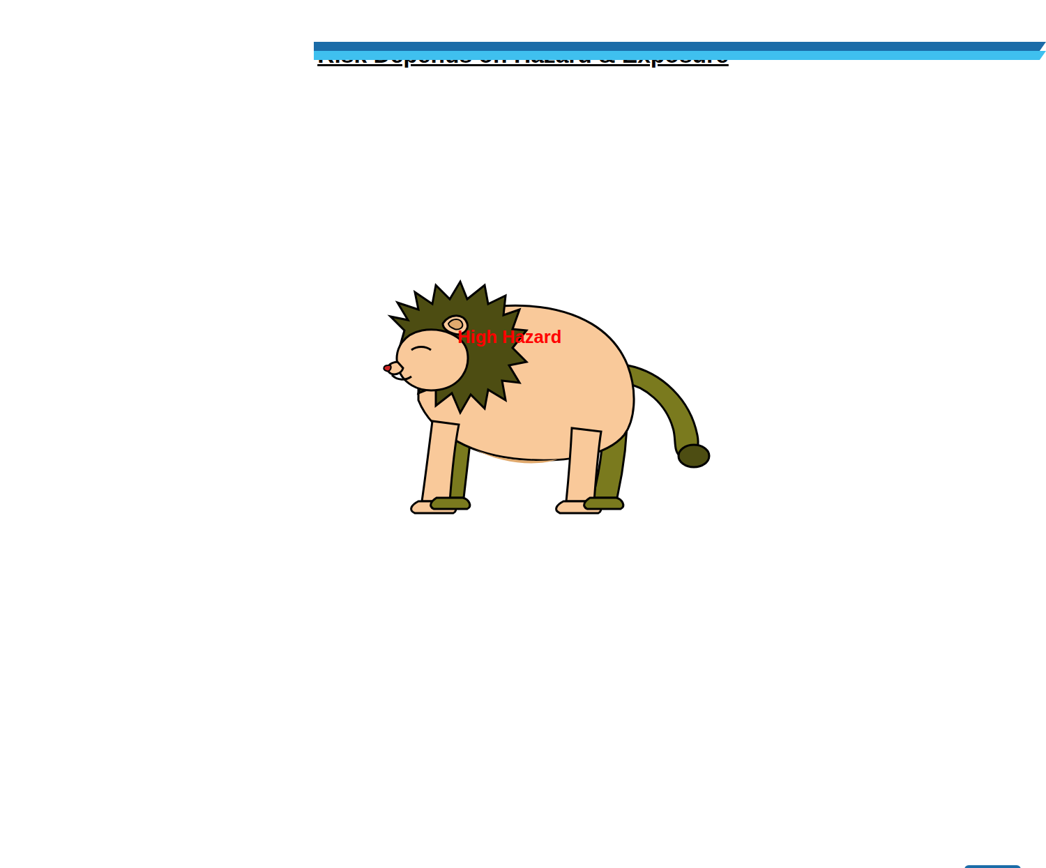Risk Depends on Hazard & Exposure
High Hazard
PPG